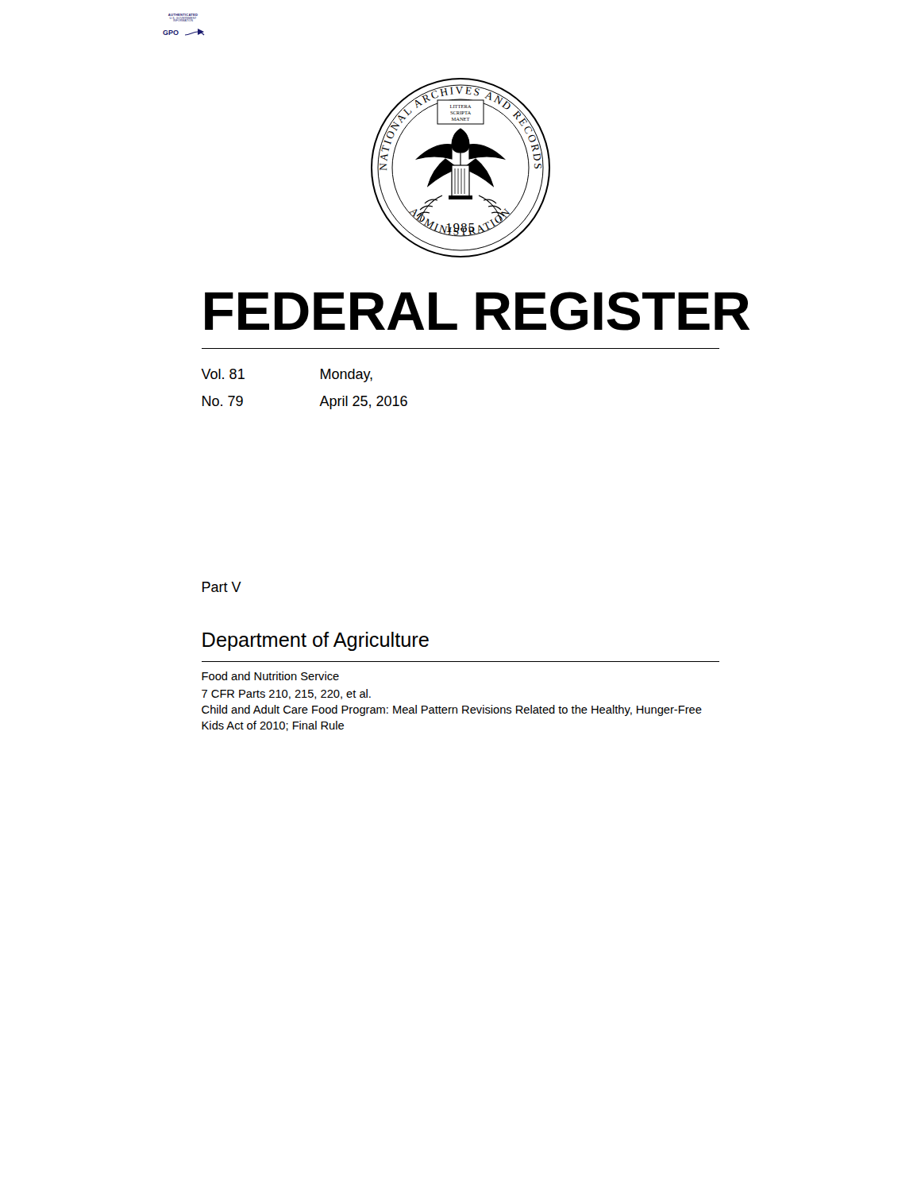Authenticated
U.S. Government
Information
GPO
NATIONAL ARCHIVES AND RECORDS ADMINISTRATION LITTERA SCRIPTA MANET 1985
FEDERAL REGISTER
| Vol. 81 | Monday, |
| No. 79 | April 25, 2016 |
Part V
Department of Agriculture
Food and Nutrition Service
7 CFR Parts 210, 215, 220, et al.
Child and Adult Care Food Program: Meal Pattern Revisions Related to the Healthy, Hunger-Free Kids Act of 2010; Final Rule